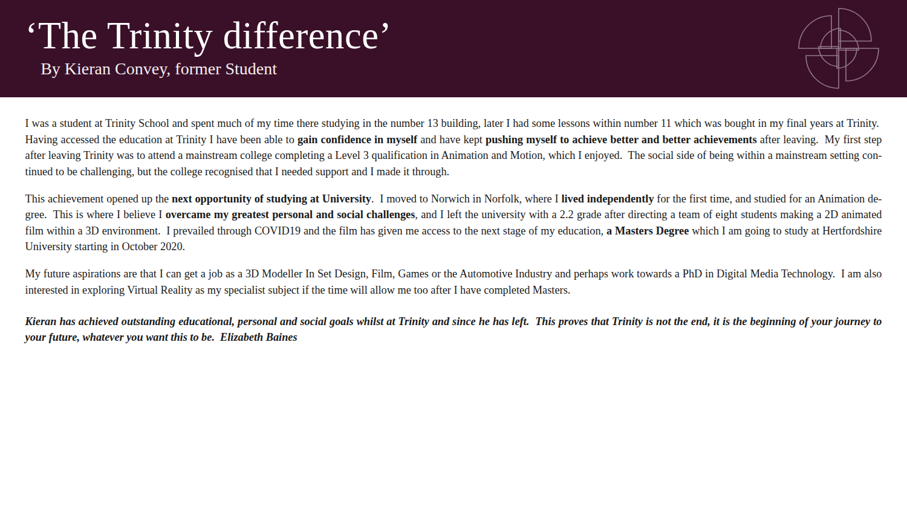‘The Trinity difference’
By Kieran Convey, former Student
I was a student at Trinity School and spent much of my time there studying in the number 13 building, later I had some lessons within number 11 which was bought in my final years at Trinity. Having accessed the education at Trinity I have been able to gain confidence in myself and have kept pushing myself to achieve better and better achievements after leaving. My first step after leaving Trinity was to attend a mainstream college completing a Level 3 qualification in Animation and Motion, which I enjoyed. The social side of being within a mainstream setting continued to be challenging, but the college recognised that I needed support and I made it through.
This achievement opened up the next opportunity of studying at University. I moved to Norwich in Norfolk, where I lived independently for the first time, and studied for an Animation degree. This is where I believe I overcame my greatest personal and social challenges, and I left the university with a 2.2 grade after directing a team of eight students making a 2D animated film within a 3D environment. I prevailed through COVID19 and the film has given me access to the next stage of my education, a Masters Degree which I am going to study at Hertfordshire University starting in October 2020.
My future aspirations are that I can get a job as a 3D Modeller In Set Design, Film, Games or the Automotive Industry and perhaps work towards a PhD in Digital Media Technology. I am also interested in exploring Virtual Reality as my specialist subject if the time will allow me too after I have completed Masters.
Kieran has achieved outstanding educational, personal and social goals whilst at Trinity and since he has left. This proves that Trinity is not the end, it is the beginning of your journey to your future, whatever you want this to be. Elizabeth Baines